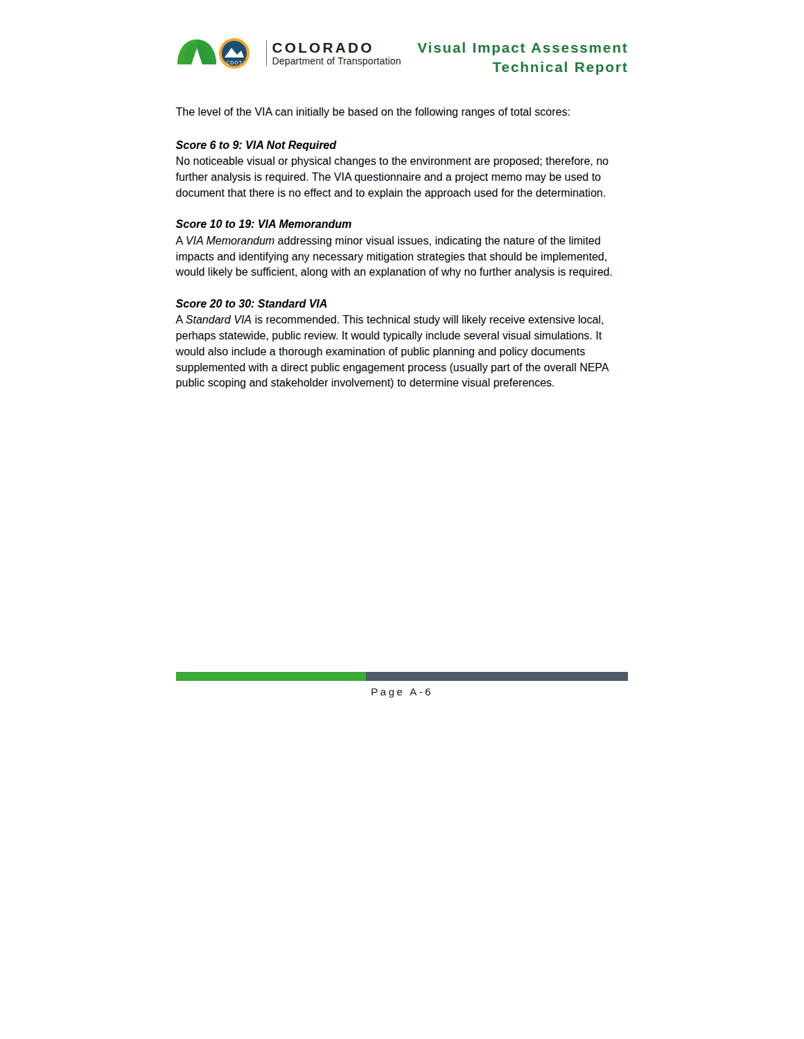CDOT
COLORADO
Department of Transportation
Visual Impact Assessment
Technical Report
The level of the VIA can initially be based on the following ranges of total scores:
Score 6 to 9: VIA Not Required
No noticeable visual or physical changes to the environment are proposed; therefore, no further analysis is required. The VIA questionnaire and a project memo may be used to document that there is no effect and to explain the approach used for the determination.
Score 10 to 19: VIA Memorandum
A VIA Memorandum addressing minor visual issues, indicating the nature of the limited impacts and identifying any necessary mitigation strategies that should be implemented, would likely be sufficient, along with an explanation of why no further analysis is required.
Score 20 to 30: Standard VIA
A Standard VIA is recommended. This technical study will likely receive extensive local, perhaps statewide, public review. It would typically include several visual simulations. It would also include a thorough examination of public planning and policy documents supplemented with a direct public engagement process (usually part of the overall NEPA public scoping and stakeholder involvement) to determine visual preferences.
Page A-6